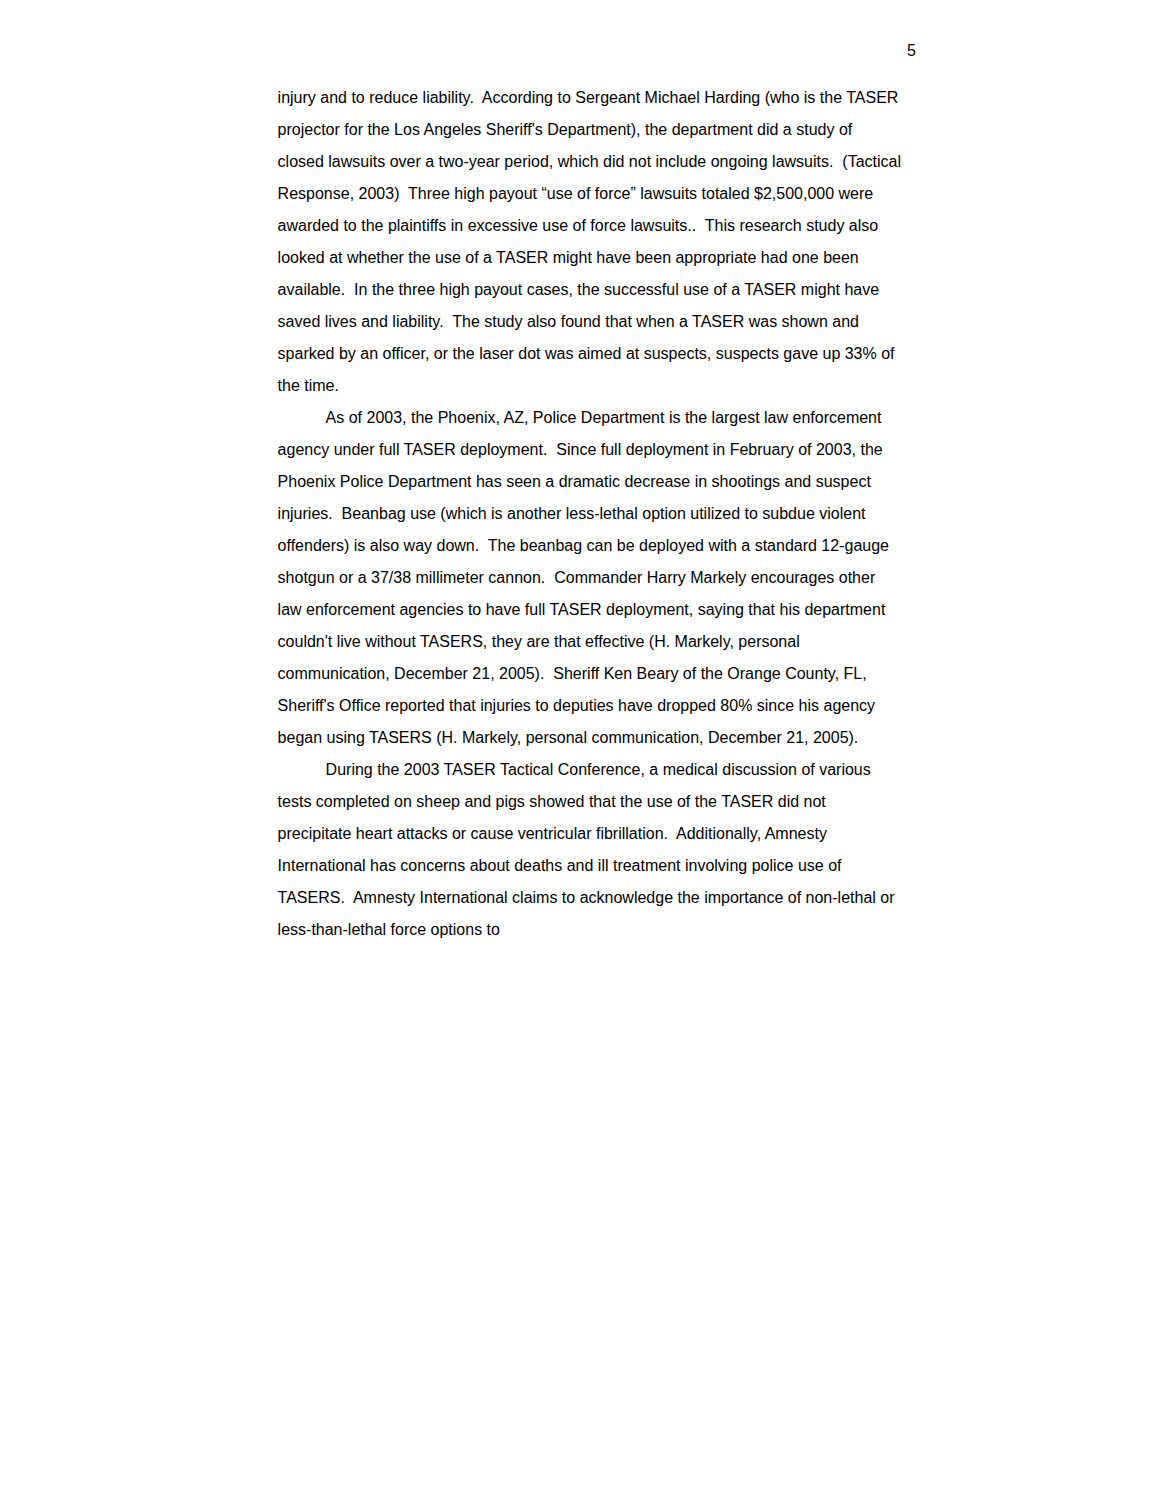5
injury and to reduce liability. According to Sergeant Michael Harding (who is the TASER projector for the Los Angeles Sheriff's Department), the department did a study of closed lawsuits over a two-year period, which did not include ongoing lawsuits. (Tactical Response, 2003) Three high payout “use of force” lawsuits totaled $2,500,000 were awarded to the plaintiffs in excessive use of force lawsuits.. This research study also looked at whether the use of a TASER might have been appropriate had one been available. In the three high payout cases, the successful use of a TASER might have saved lives and liability. The study also found that when a TASER was shown and sparked by an officer, or the laser dot was aimed at suspects, suspects gave up 33% of the time.
As of 2003, the Phoenix, AZ, Police Department is the largest law enforcement agency under full TASER deployment. Since full deployment in February of 2003, the Phoenix Police Department has seen a dramatic decrease in shootings and suspect injuries. Beanbag use (which is another less-lethal option utilized to subdue violent offenders) is also way down. The beanbag can be deployed with a standard 12-gauge shotgun or a 37/38 millimeter cannon. Commander Harry Markely encourages other law enforcement agencies to have full TASER deployment, saying that his department couldn't live without TASERS, they are that effective (H. Markely, personal communication, December 21, 2005). Sheriff Ken Beary of the Orange County, FL, Sheriff's Office reported that injuries to deputies have dropped 80% since his agency began using TASERS (H. Markely, personal communication, December 21, 2005).
During the 2003 TASER Tactical Conference, a medical discussion of various tests completed on sheep and pigs showed that the use of the TASER did not precipitate heart attacks or cause ventricular fibrillation. Additionally, Amnesty International has concerns about deaths and ill treatment involving police use of TASERS. Amnesty International claims to acknowledge the importance of non-lethal or less-than-lethal force options to